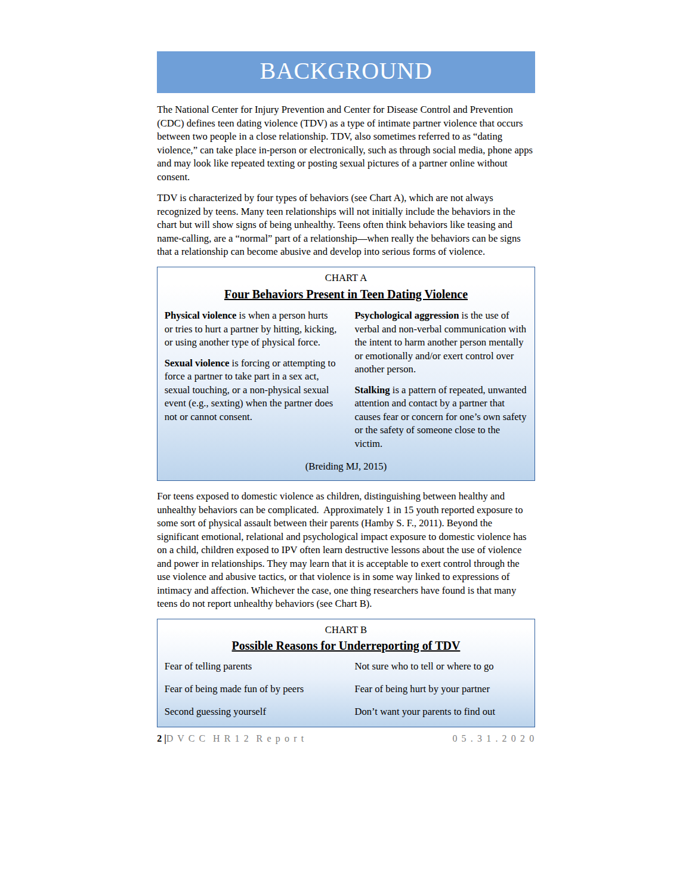BACKGROUND
The National Center for Injury Prevention and Center for Disease Control and Prevention (CDC) defines teen dating violence (TDV) as a type of intimate partner violence that occurs between two people in a close relationship. TDV, also sometimes referred to as “dating violence,” can take place in-person or electronically, such as through social media, phone apps and may look like repeated texting or posting sexual pictures of a partner online without consent.
TDV is characterized by four types of behaviors (see Chart A), which are not always recognized by teens. Many teen relationships will not initially include the behaviors in the chart but will show signs of being unhealthy. Teens often think behaviors like teasing and name-calling, are a “normal” part of a relationship—when really the behaviors can be signs that a relationship can become abusive and develop into serious forms of violence.
CHART A
Four Behaviors Present in Teen Dating Violence
Physical violence is when a person hurts or tries to hurt a partner by hitting, kicking, or using another type of physical force.
Sexual violence is forcing or attempting to force a partner to take part in a sex act, sexual touching, or a non-physical sexual event (e.g., sexting) when the partner does not or cannot consent.
Psychological aggression is the use of verbal and non-verbal communication with the intent to harm another person mentally or emotionally and/or exert control over another person.
Stalking is a pattern of repeated, unwanted attention and contact by a partner that causes fear or concern for one’s own safety or the safety of someone close to the victim.
(Breiding MJ, 2015)
For teens exposed to domestic violence as children, distinguishing between healthy and unhealthy behaviors can be complicated. Approximately 1 in 15 youth reported exposure to some sort of physical assault between their parents (Hamby S. F., 2011). Beyond the significant emotional, relational and psychological impact exposure to domestic violence has on a child, children exposed to IPV often learn destructive lessons about the use of violence and power in relationships. They may learn that it is acceptable to exert control through the use violence and abusive tactics, or that violence is in some way linked to expressions of intimacy and affection. Whichever the case, one thing researchers have found is that many teens do not report unhealthy behaviors (see Chart B).
CHART B
Possible Reasons for Underreporting of TDV
Fear of telling parents
Fear of being made fun of by peers
Second guessing yourself
Not sure who to tell or where to go
Fear of being hurt by your partner
Don’t want your parents to find out
2 |D V C C H R 1 2 R e p o r t
0 5 . 3 1 . 2 0 2 0